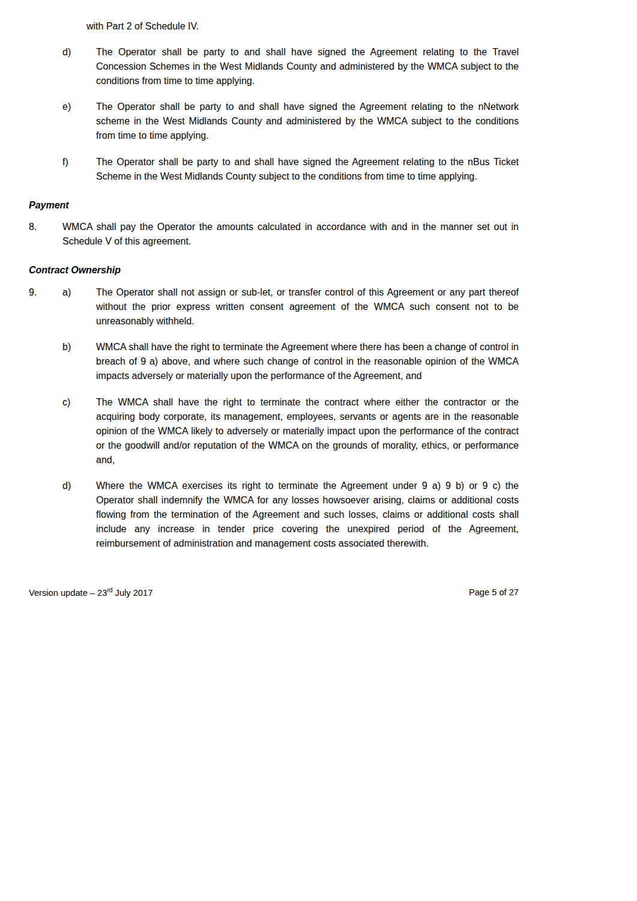with Part 2 of Schedule IV.
d)
The Operator shall be party to and shall have signed the Agreement relating to the Travel Concession Schemes in the West Midlands County and administered by the WMCA subject to the conditions from time to time applying.
e)
The Operator shall be party to and shall have signed the Agreement relating to the nNetwork scheme in the West Midlands County and administered by the WMCA subject to the conditions from time to time applying.
f)
The Operator shall be party to and shall have signed the Agreement relating to the nBus Ticket Scheme in the West Midlands County subject to the conditions from time to time applying.
Payment
8.
WMCA shall pay the Operator the amounts calculated in accordance with and in the manner set out in Schedule V of this agreement.
Contract Ownership
9.
a)
The Operator shall not assign or sub-let, or transfer control of this Agreement or any part thereof without the prior express written consent agreement of the WMCA such consent not to be unreasonably withheld.
b)
WMCA shall have the right to terminate the Agreement where there has been a change of control in breach of 9 a) above, and where such change of control in the reasonable opinion of the WMCA impacts adversely or materially upon the performance of the Agreement, and
c)
The WMCA shall have the right to terminate the contract where either the contractor or the acquiring body corporate, its management, employees, servants or agents are in the reasonable opinion of the WMCA likely to adversely or materially impact upon the performance of the contract or the goodwill and/or reputation of the WMCA on the grounds of morality, ethics, or performance and,
d)
Where the WMCA exercises its right to terminate the Agreement under 9 a) 9 b) or 9 c) the Operator shall indemnify the WMCA for any losses howsoever arising, claims or additional costs flowing from the termination of the Agreement and such losses, claims or additional costs shall include any increase in tender price covering the unexpired period of the Agreement, reimbursement of administration and management costs associated therewith.
Version update – 23rd July 2017
Page 5 of 27